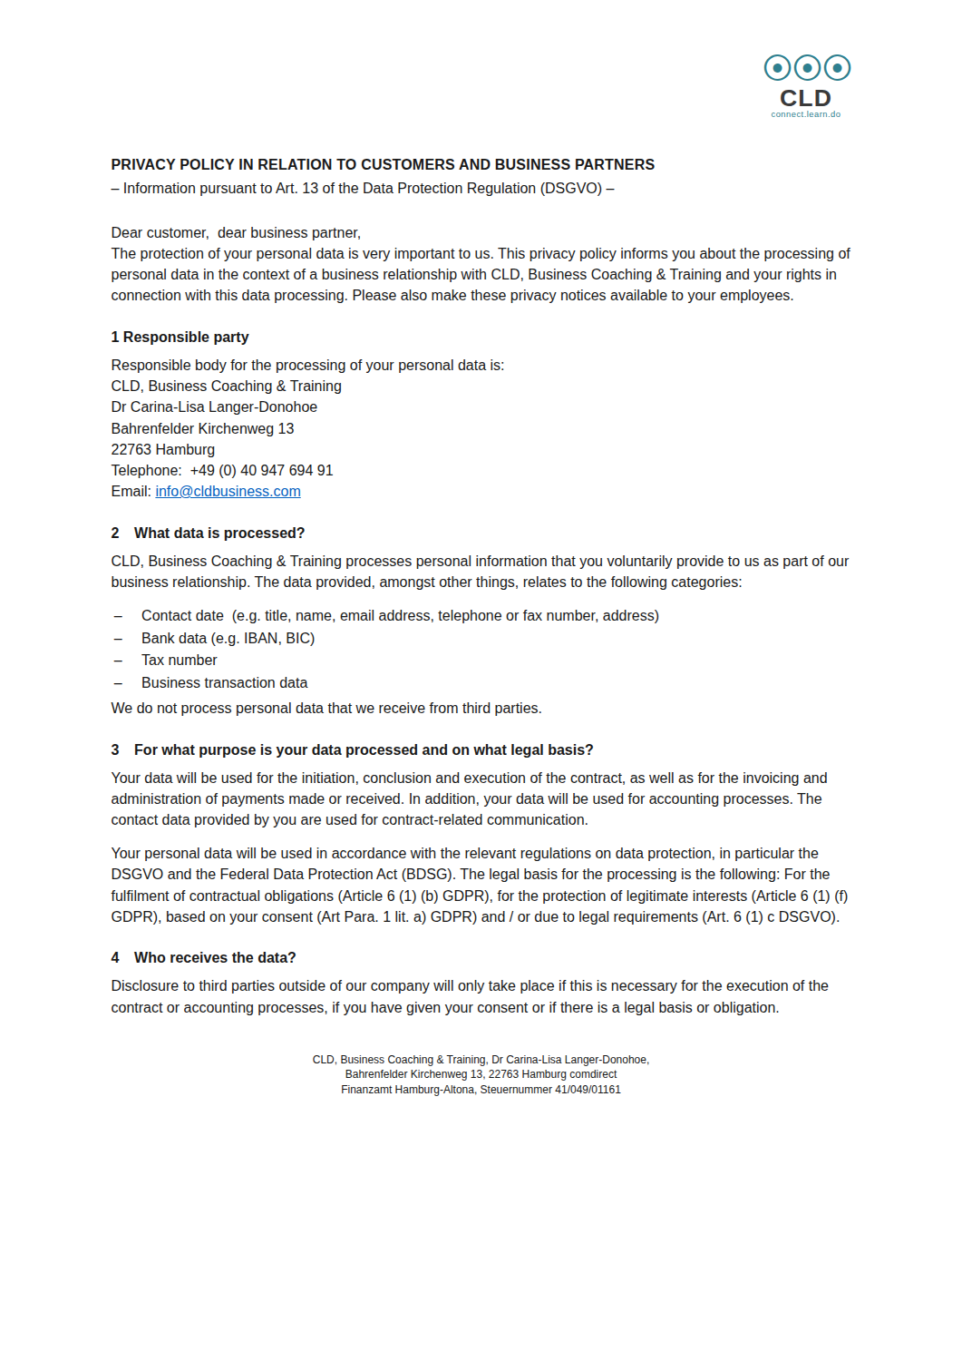⦿⦿⦿
CLD
connect.learn.do
PRIVACY POLICY IN RELATION TO CUSTOMERS AND BUSINESS PARTNERS
– Information pursuant to Art. 13 of the Data Protection Regulation (DSGVO) –
Dear customer, dear business partner,
The protection of your personal data is very important to us. This privacy policy informs you about the processing of personal data in the context of a business relationship with CLD, Business Coaching & Training and your rights in connection with this data processing. Please also make these privacy notices available to your employees.
1 Responsible party
Responsible body for the processing of your personal data is:
CLD, Business Coaching & Training
Dr Carina-Lisa Langer-Donohoe
Bahrenfelder Kirchenweg 13
22763 Hamburg
Telephone: +49 (0) 40 947 694 91
Email: info@cldbusiness.com
2 What data is processed?
CLD, Business Coaching & Training processes personal information that you voluntarily provide to us as part of our business relationship. The data provided, amongst other things, relates to the following categories:
Contact date (e.g. title, name, email address, telephone or fax number, address)
Bank data (e.g. IBAN, BIC)
Tax number
Business transaction data
We do not process personal data that we receive from third parties.
3 For what purpose is your data processed and on what legal basis?
Your data will be used for the initiation, conclusion and execution of the contract, as well as for the invoicing and administration of payments made or received. In addition, your data will be used for accounting processes. The contact data provided by you are used for contract-related communication.
Your personal data will be used in accordance with the relevant regulations on data protection, in particular the DSGVO and the Federal Data Protection Act (BDSG). The legal basis for the processing is the following: For the fulfilment of contractual obligations (Article 6 (1) (b) GDPR), for the protection of legitimate interests (Article 6 (1) (f) GDPR), based on your consent (Art Para. 1 lit. a) GDPR) and / or due to legal requirements (Art. 6 (1) c DSGVO).
4 Who receives the data?
Disclosure to third parties outside of our company will only take place if this is necessary for the execution of the contract or accounting processes, if you have given your consent or if there is a legal basis or obligation.
CLD, Business Coaching & Training, Dr Carina-Lisa Langer-Donohoe,
Bahrenfelder Kirchenweg 13, 22763 Hamburg comdirect
Finanzamt Hamburg-Altona, Steuernummer 41/049/01161